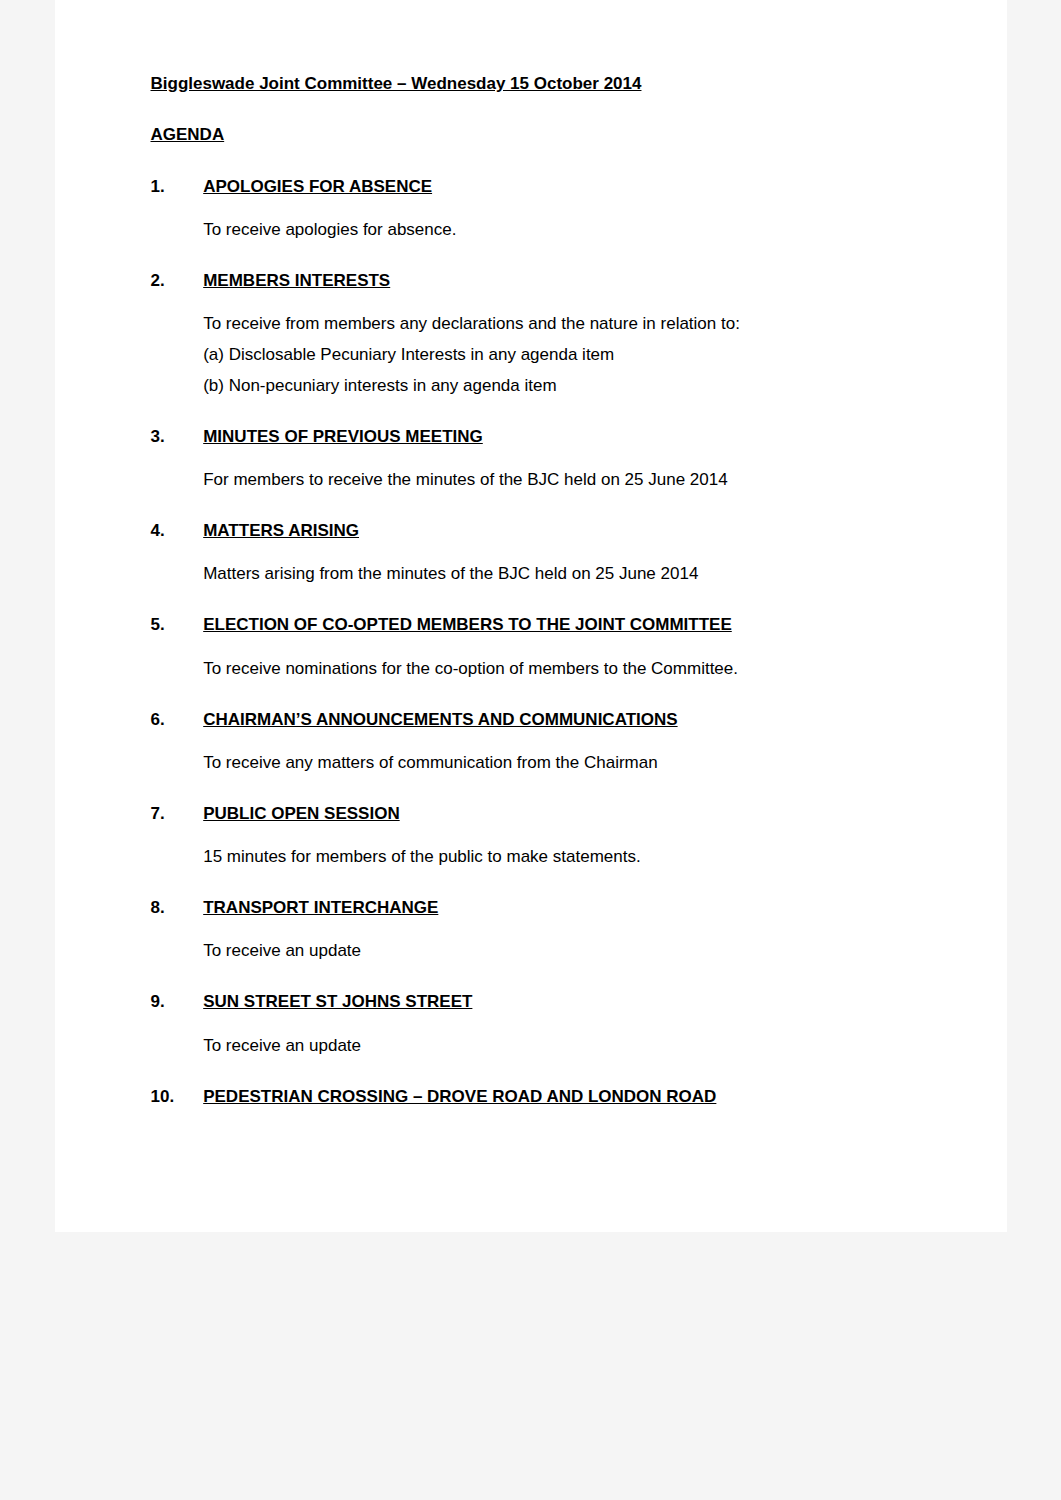Biggleswade Joint Committee – Wednesday 15 October 2014
AGENDA
Apologies for Absence
To receive apologies for absence.
Members Interests
To receive from members any declarations and the nature in relation to:
(a) Disclosable Pecuniary Interests in any agenda item
(b) Non-pecuniary interests in any agenda item
Minutes of Previous Meeting
For members to receive the minutes of the BJC held on 25 June 2014
Matters Arising
Matters arising from the minutes of the BJC held on 25 June 2014
Election of Co-opted Members to the Joint Committee
To receive nominations for the co-option of members to the Committee.
Chairman’s Announcements and Communications
To receive any matters of communication from the Chairman
Public Open Session
15 minutes for members of the public to make statements.
Transport Interchange
To receive an update
Sun Street St Johns Street
To receive an update
Pedestrian Crossing – Drove Road and London Road